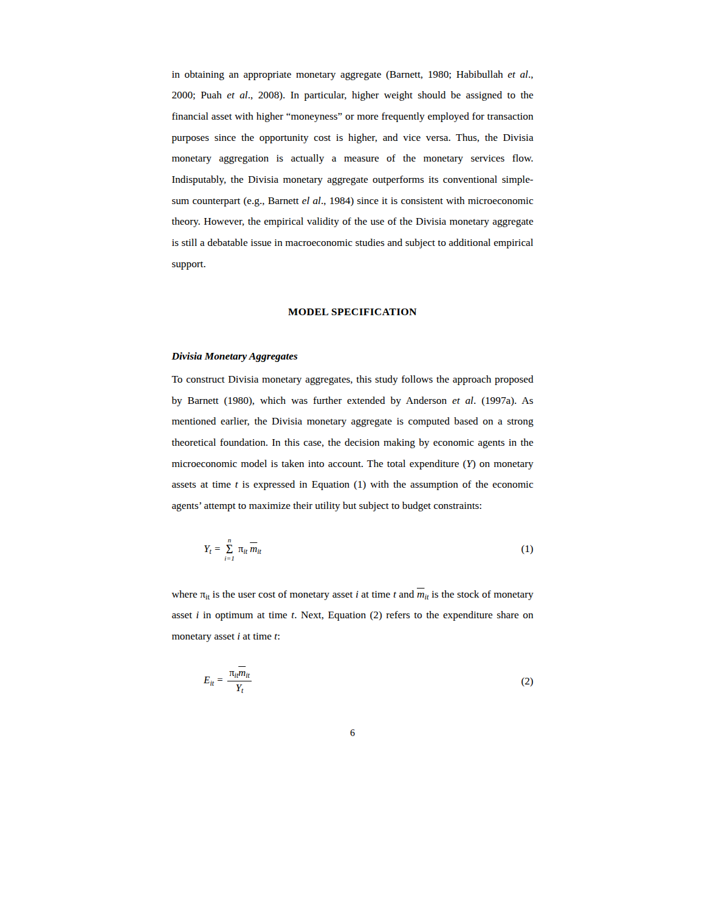in obtaining an appropriate monetary aggregate (Barnett, 1980; Habibullah et al., 2000; Puah et al., 2008). In particular, higher weight should be assigned to the financial asset with higher “moneyness” or more frequently employed for transaction purposes since the opportunity cost is higher, and vice versa. Thus, the Divisia monetary aggregation is actually a measure of the monetary services flow. Indisputably, the Divisia monetary aggregate outperforms its conventional simple-sum counterpart (e.g., Barnett el al., 1984) since it is consistent with microeconomic theory. However, the empirical validity of the use of the Divisia monetary aggregate is still a debatable issue in macroeconomic studies and subject to additional empirical support.
MODEL SPECIFICATION
Divisia Monetary Aggregates
To construct Divisia monetary aggregates, this study follows the approach proposed by Barnett (1980), which was further extended by Anderson et al. (1997a). As mentioned earlier, the Divisia monetary aggregate is computed based on a strong theoretical foundation. In this case, the decision making by economic agents in the microeconomic model is taken into account. The total expenditure (Y) on monetary assets at time t is expressed in Equation (1) with the assumption of the economic agents’ attempt to maximize their utility but subject to budget constraints:
Yt = nΣi=1 πit mit (1)
where πit is the user cost of monetary asset i at time t and mit is the stock of monetary asset i in optimum at time t. Next, Equation (2) refers to the expenditure share on monetary asset i at time t:
Eit = πitmit Yt (2)
6